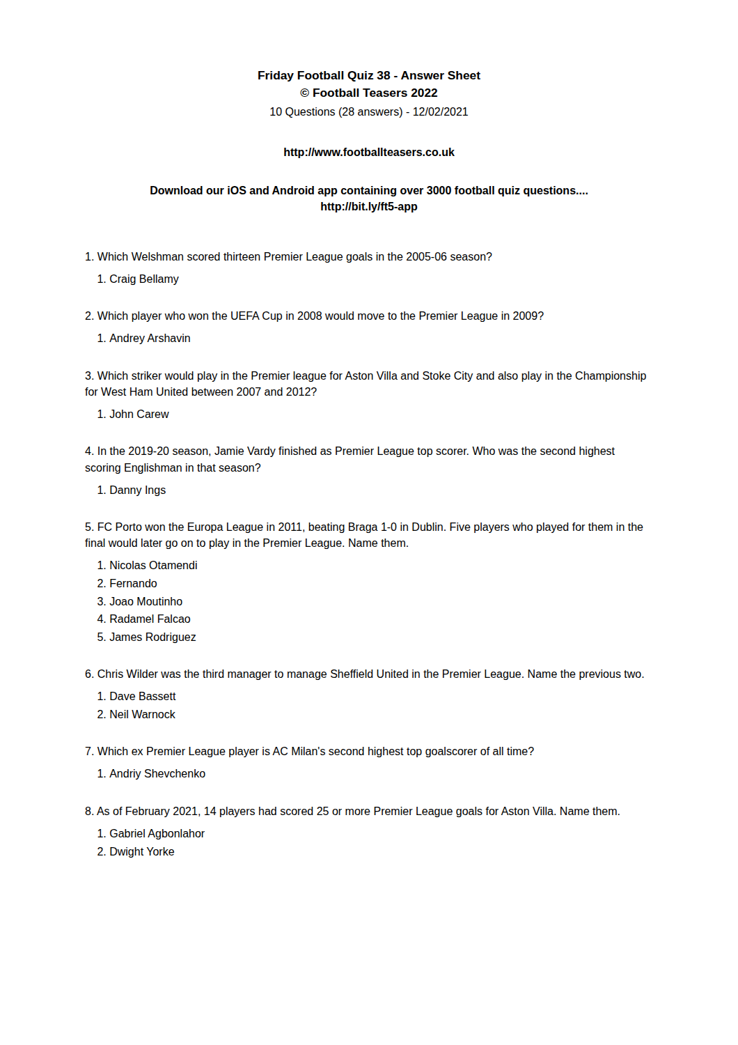Friday Football Quiz 38 - Answer Sheet
© Football Teasers 2022
10 Questions (28 answers) - 12/02/2021
http://www.footballteasers.co.uk
Download our iOS and Android app containing over 3000 football quiz questions....
http://bit.ly/ft5-app
1. Which Welshman scored thirteen Premier League goals in the 2005-06 season?
Craig Bellamy
2. Which player who won the UEFA Cup in 2008 would move to the Premier League in 2009?
Andrey Arshavin
3. Which striker would play in the Premier league for Aston Villa and Stoke City and also play in the Championship for West Ham United between 2007 and 2012?
John Carew
4. In the 2019-20 season, Jamie Vardy finished as Premier League top scorer. Who was the second highest scoring Englishman in that season?
Danny Ings
5. FC Porto won the Europa League in 2011, beating Braga 1-0 in Dublin. Five players who played for them in the final would later go on to play in the Premier League. Name them.
Nicolas Otamendi
Fernando
Joao Moutinho
Radamel Falcao
James Rodriguez
6. Chris Wilder was the third manager to manage Sheffield United in the Premier League. Name the previous two.
Dave Bassett
Neil Warnock
7. Which ex Premier League player is AC Milan's second highest top goalscorer of all time?
Andriy Shevchenko
8. As of February 2021, 14 players had scored 25 or more Premier League goals for Aston Villa. Name them.
Gabriel Agbonlahor
Dwight Yorke